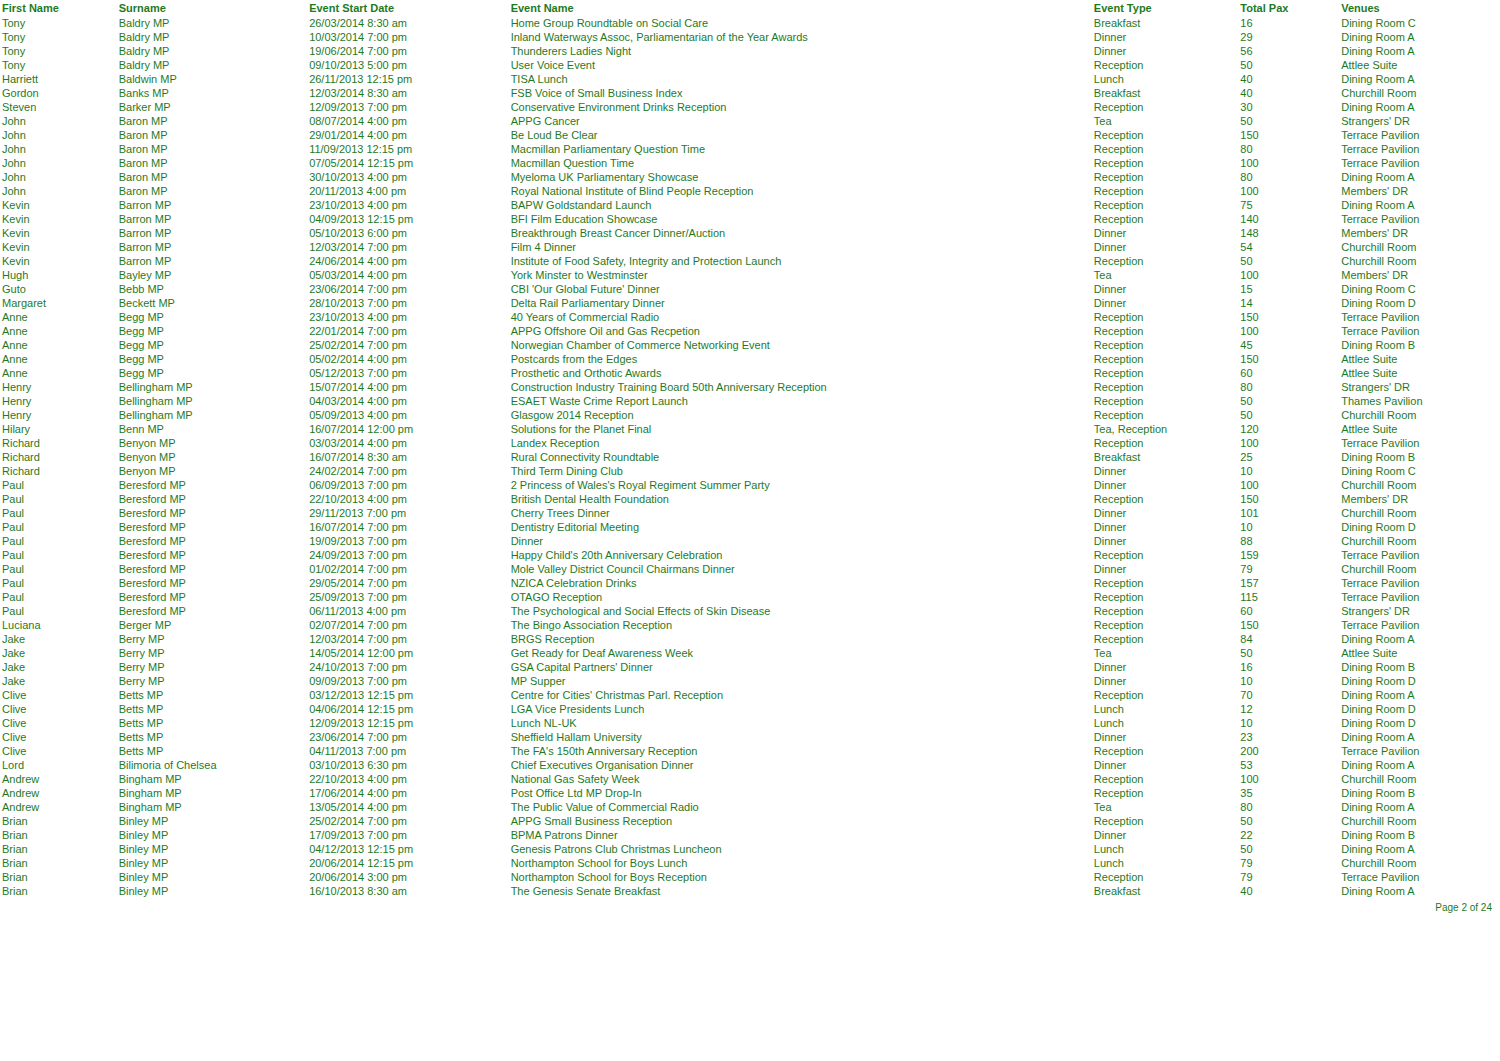| First Name | Surname | Event Start Date | Event Name | Event Type | Total Pax | Venues |
| --- | --- | --- | --- | --- | --- | --- |
| Tony | Baldry MP | 26/03/2014 8:30 am | Home Group Roundtable on Social Care | Breakfast | 16 | Dining Room C |
| Tony | Baldry MP | 10/03/2014 7:00 pm | Inland Waterways Assoc, Parliamentarian of the Year Awards | Dinner | 29 | Dining Room A |
| Tony | Baldry MP | 19/06/2014 7:00 pm | Thunderers Ladies Night | Dinner | 56 | Dining Room A |
| Tony | Baldry MP | 09/10/2013 5:00 pm | User Voice Event | Reception | 50 | Attlee Suite |
| Harriett | Baldwin MP | 26/11/2013 12:15 pm | TISA Lunch | Lunch | 40 | Dining Room A |
| Gordon | Banks MP | 12/03/2014 8:30 am | FSB Voice of Small Business Index | Breakfast | 40 | Churchill Room |
| Steven | Barker MP | 12/09/2013 7:00 pm | Conservative Environment Drinks Reception | Reception | 30 | Dining Room A |
| John | Baron MP | 08/07/2014 4:00 pm | APPG Cancer | Tea | 50 | Strangers' DR |
| John | Baron MP | 29/01/2014 4:00 pm | Be Loud Be Clear | Reception | 150 | Terrace Pavilion |
| John | Baron MP | 11/09/2013 12:15 pm | Macmillan Parliamentary Question Time | Reception | 80 | Terrace Pavilion |
| John | Baron MP | 07/05/2014 12:15 pm | Macmillan Question Time | Reception | 100 | Terrace Pavilion |
| John | Baron MP | 30/10/2013 4:00 pm | Myeloma UK Parliamentary Showcase | Reception | 80 | Dining Room A |
| John | Baron MP | 20/11/2013 4:00 pm | Royal National Institute of Blind People Reception | Reception | 100 | Members' DR |
| Kevin | Barron MP | 23/10/2013 4:00 pm | BAPW Goldstandard Launch | Reception | 75 | Dining Room A |
| Kevin | Barron MP | 04/09/2013 12:15 pm | BFI Film Education Showcase | Reception | 140 | Terrace Pavilion |
| Kevin | Barron MP | 05/10/2013 6:00 pm | Breakthrough Breast Cancer Dinner/Auction | Dinner | 148 | Members' DR |
| Kevin | Barron MP | 12/03/2014 7:00 pm | Film 4 Dinner | Dinner | 54 | Churchill Room |
| Kevin | Barron MP | 24/06/2014 4:00 pm | Institute of Food Safety, Integrity and Protection Launch | Reception | 50 | Churchill Room |
| Hugh | Bayley MP | 05/03/2014 4:00 pm | York Minster to Westminster | Tea | 100 | Members' DR |
| Guto | Bebb MP | 23/06/2014 7:00 pm | CBI 'Our Global Future' Dinner | Dinner | 15 | Dining Room C |
| Margaret | Beckett MP | 28/10/2013 7:00 pm | Delta Rail Parliamentary Dinner | Dinner | 14 | Dining Room D |
| Anne | Begg MP | 23/10/2013 4:00 pm | 40 Years of Commercial Radio | Reception | 150 | Terrace Pavilion |
| Anne | Begg MP | 22/01/2014 7:00 pm | APPG Offshore Oil and Gas Recpetion | Reception | 100 | Terrace Pavilion |
| Anne | Begg MP | 25/02/2014 7:00 pm | Norwegian Chamber of Commerce Networking Event | Reception | 45 | Dining Room B |
| Anne | Begg MP | 05/02/2014 4:00 pm | Postcards from the Edges | Reception | 150 | Attlee Suite |
| Anne | Begg MP | 05/12/2013 7:00 pm | Prosthetic and Orthotic Awards | Reception | 60 | Attlee Suite |
| Henry | Bellingham MP | 15/07/2014 4:00 pm | Construction Industry Training Board 50th Anniversary Reception | Reception | 80 | Strangers' DR |
| Henry | Bellingham MP | 04/03/2014 4:00 pm | ESAET Waste Crime Report Launch | Reception | 50 | Thames Pavilion |
| Henry | Bellingham MP | 05/09/2013 4:00 pm | Glasgow 2014 Reception | Reception | 50 | Churchill Room |
| Hilary | Benn MP | 16/07/2014 12:00 pm | Solutions for the Planet Final | Tea, Reception | 120 | Attlee Suite |
| Richard | Benyon MP | 03/03/2014 4:00 pm | Landex Reception | Reception | 100 | Terrace Pavilion |
| Richard | Benyon MP | 16/07/2014 8:30 am | Rural Connectivity Roundtable | Breakfast | 25 | Dining Room B |
| Richard | Benyon MP | 24/02/2014 7:00 pm | Third Term Dining Club | Dinner | 10 | Dining Room C |
| Paul | Beresford MP | 06/09/2013 7:00 pm | 2 Princess of Wales's Royal Regiment Summer Party | Dinner | 100 | Churchill Room |
| Paul | Beresford MP | 22/10/2013 4:00 pm | British Dental Health Foundation | Reception | 150 | Members' DR |
| Paul | Beresford MP | 29/11/2013 7:00 pm | Cherry Trees Dinner | Dinner | 101 | Churchill Room |
| Paul | Beresford MP | 16/07/2014 7:00 pm | Dentistry Editorial Meeting | Dinner | 10 | Dining Room D |
| Paul | Beresford MP | 19/09/2013 7:00 pm | Dinner | Dinner | 88 | Churchill Room |
| Paul | Beresford MP | 24/09/2013 7:00 pm | Happy Child's 20th Anniversary Celebration | Reception | 159 | Terrace Pavilion |
| Paul | Beresford MP | 01/02/2014 7:00 pm | Mole Valley District Council Chairmans Dinner | Dinner | 79 | Churchill Room |
| Paul | Beresford MP | 29/05/2014 7:00 pm | NZICA Celebration Drinks | Reception | 157 | Terrace Pavilion |
| Paul | Beresford MP | 25/09/2013 7:00 pm | OTAGO Reception | Reception | 115 | Terrace Pavilion |
| Paul | Beresford MP | 06/11/2013 4:00 pm | The Psychological and Social Effects of Skin Disease | Reception | 60 | Strangers' DR |
| Luciana | Berger MP | 02/07/2014 7:00 pm | The Bingo Association Reception | Reception | 150 | Terrace Pavilion |
| Jake | Berry MP | 12/03/2014 7:00 pm | BRGS Reception | Reception | 84 | Dining Room A |
| Jake | Berry MP | 14/05/2014 12:00 pm | Get Ready for Deaf Awareness Week | Tea | 50 | Attlee Suite |
| Jake | Berry MP | 24/10/2013 7:00 pm | GSA Capital Partners' Dinner | Dinner | 16 | Dining Room B |
| Jake | Berry MP | 09/09/2013 7:00 pm | MP Supper | Dinner | 10 | Dining Room D |
| Clive | Betts MP | 03/12/2013 12:15 pm | Centre for Cities' Christmas Parl. Reception | Reception | 70 | Dining Room A |
| Clive | Betts MP | 04/06/2014 12:15 pm | LGA Vice Presidents Lunch | Lunch | 12 | Dining Room D |
| Clive | Betts MP | 12/09/2013 12:15 pm | Lunch NL-UK | Lunch | 10 | Dining Room D |
| Clive | Betts MP | 23/06/2014 7:00 pm | Sheffield Hallam University | Dinner | 23 | Dining Room A |
| Clive | Betts MP | 04/11/2013 7:00 pm | The FA's 150th Anniversary Reception | Reception | 200 | Terrace Pavilion |
| Lord | Bilimoria of Chelsea | 03/10/2013 6:30 pm | Chief Executives Organisation Dinner | Dinner | 53 | Dining Room A |
| Andrew | Bingham MP | 22/10/2013 4:00 pm | National Gas Safety Week | Reception | 100 | Churchill Room |
| Andrew | Bingham MP | 17/06/2014 4:00 pm | Post Office Ltd MP Drop-In | Reception | 35 | Dining Room B |
| Andrew | Bingham MP | 13/05/2014 4:00 pm | The Public Value of Commercial Radio | Tea | 80 | Dining Room A |
| Brian | Binley MP | 25/02/2014 7:00 pm | APPG Small Business Reception | Reception | 50 | Churchill Room |
| Brian | Binley MP | 17/09/2013 7:00 pm | BPMA Patrons Dinner | Dinner | 22 | Dining Room B |
| Brian | Binley MP | 04/12/2013 12:15 pm | Genesis Patrons Club Christmas Luncheon | Lunch | 50 | Dining Room A |
| Brian | Binley MP | 20/06/2014 12:15 pm | Northampton School for Boys Lunch | Lunch | 79 | Churchill Room |
| Brian | Binley MP | 20/06/2014 3:00 pm | Northampton School for Boys Reception | Reception | 79 | Terrace Pavilion |
| Brian | Binley MP | 16/10/2013 8:30 am | The Genesis Senate Breakfast | Breakfast | 40 | Dining Room A |
Page 2 of 24